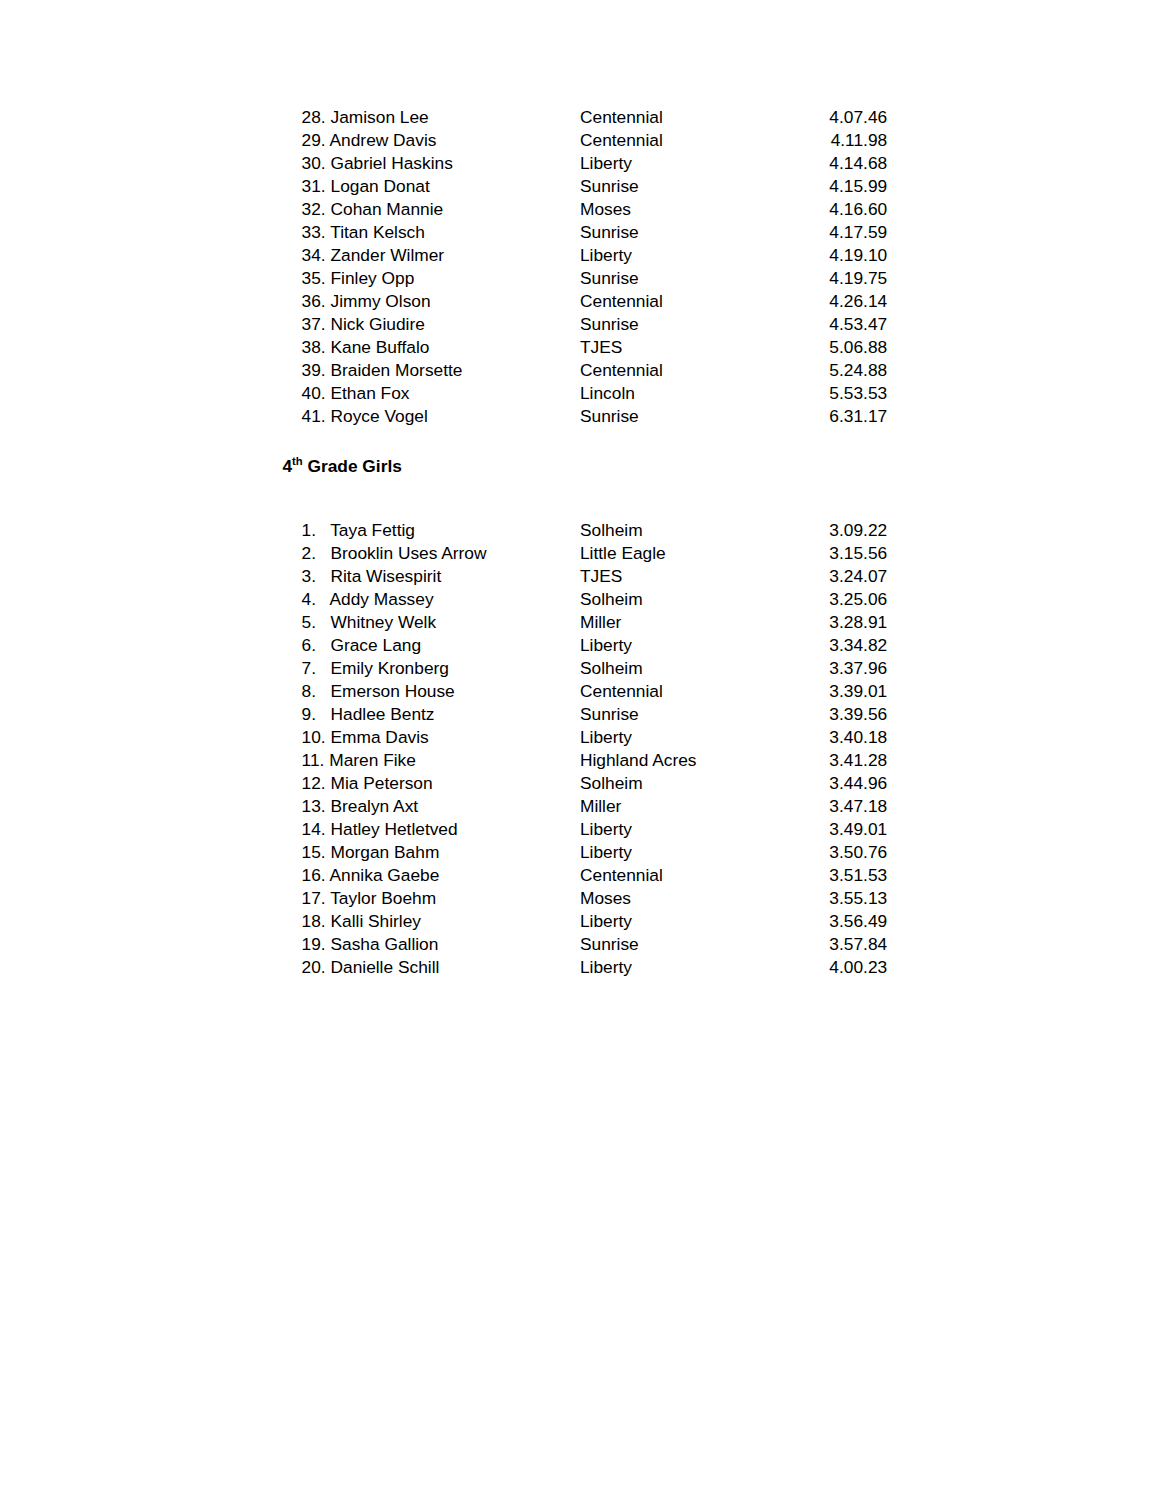| 28. Jamison Lee | Centennial | 4.07.46 |
| 29. Andrew Davis | Centennial | 4.11.98 |
| 30. Gabriel Haskins | Liberty | 4.14.68 |
| 31. Logan Donat | Sunrise | 4.15.99 |
| 32. Cohan Mannie | Moses | 4.16.60 |
| 33. Titan Kelsch | Sunrise | 4.17.59 |
| 34. Zander Wilmer | Liberty | 4.19.10 |
| 35. Finley Opp | Sunrise | 4.19.75 |
| 36. Jimmy Olson | Centennial | 4.26.14 |
| 37. Nick Giudire | Sunrise | 4.53.47 |
| 38. Kane Buffalo | TJES | 5.06.88 |
| 39. Braiden Morsette | Centennial | 5.24.88 |
| 40. Ethan Fox | Lincoln | 5.53.53 |
| 41. Royce Vogel | Sunrise | 6.31.17 |
4th Grade Girls
| 1. Taya Fettig | Solheim | 3.09.22 |
| 2. Brooklin Uses Arrow | Little Eagle | 3.15.56 |
| 3. Rita Wisespirit | TJES | 3.24.07 |
| 4. Addy Massey | Solheim | 3.25.06 |
| 5. Whitney Welk | Miller | 3.28.91 |
| 6. Grace Lang | Liberty | 3.34.82 |
| 7. Emily Kronberg | Solheim | 3.37.96 |
| 8. Emerson House | Centennial | 3.39.01 |
| 9. Hadlee Bentz | Sunrise | 3.39.56 |
| 10. Emma Davis | Liberty | 3.40.18 |
| 11. Maren Fike | Highland Acres | 3.41.28 |
| 12. Mia Peterson | Solheim | 3.44.96 |
| 13. Brealyn Axt | Miller | 3.47.18 |
| 14. Hatley Hetletved | Liberty | 3.49.01 |
| 15. Morgan Bahm | Liberty | 3.50.76 |
| 16. Annika Gaebe | Centennial | 3.51.53 |
| 17. Taylor Boehm | Moses | 3.55.13 |
| 18. Kalli Shirley | Liberty | 3.56.49 |
| 19. Sasha Gallion | Sunrise | 3.57.84 |
| 20. Danielle Schill | Liberty | 4.00.23 |